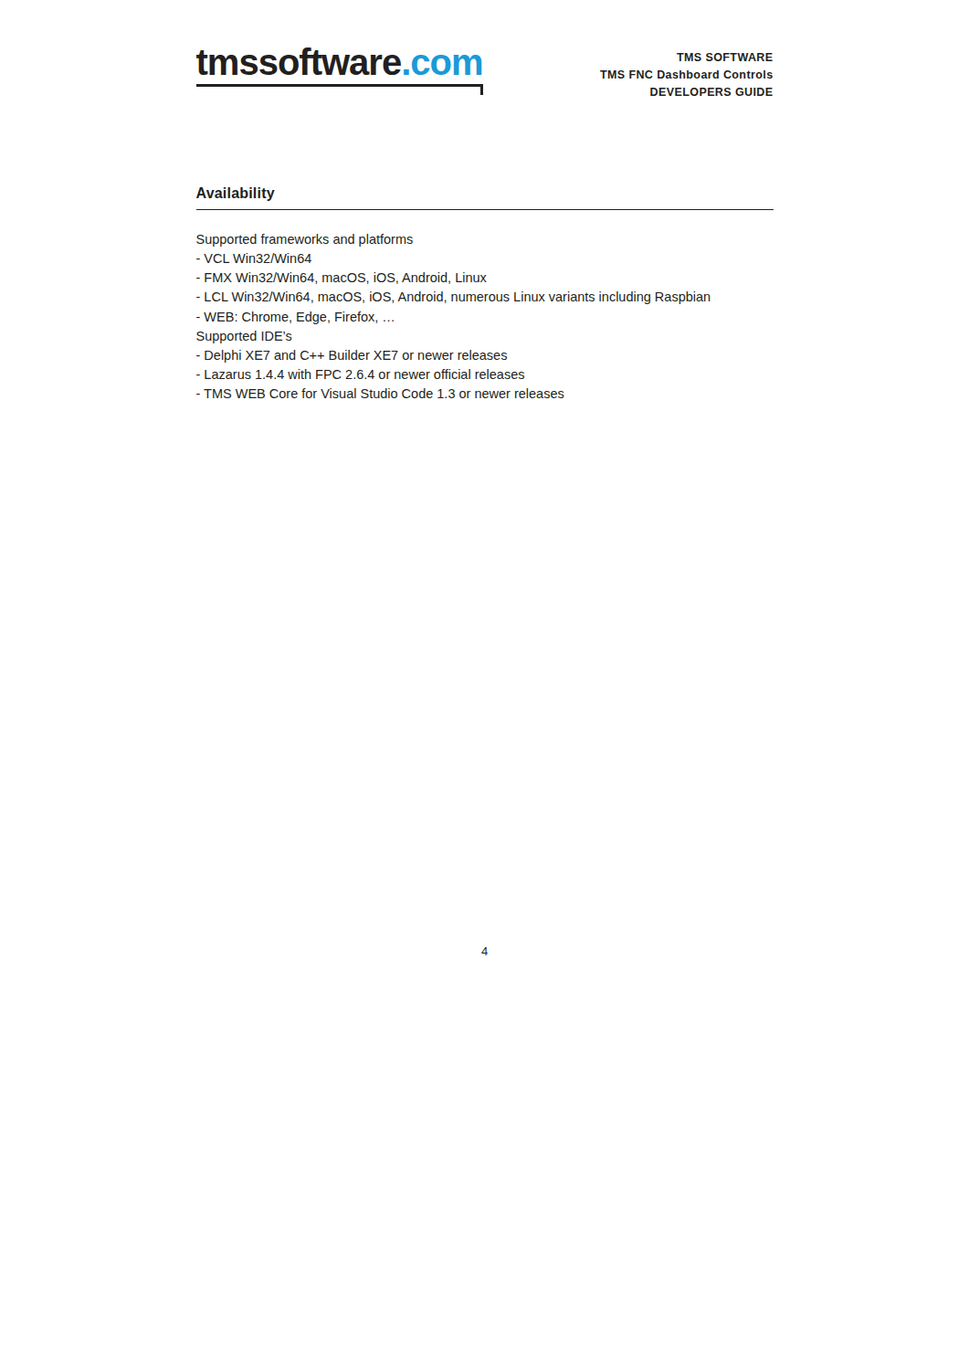tmssoftware. com
TMS SOFTWARE
TMS FNC Dashboard Controls
DEVELOPERS GUIDE
Availability
Supported frameworks and platforms
- VCL Win32/Win64
- FMX Win32/Win64, macOS, iOS, Android, Linux
- LCL Win32/Win64, macOS, iOS, Android, numerous Linux variants including Raspbian
- WEB: Chrome, Edge, Firefox, …
Supported IDE’s
- Delphi XE7 and C++ Builder XE7 or newer releases
- Lazarus 1.4.4 with FPC 2.6.4 or newer official releases
- TMS WEB Core for Visual Studio Code 1.3 or newer releases
4